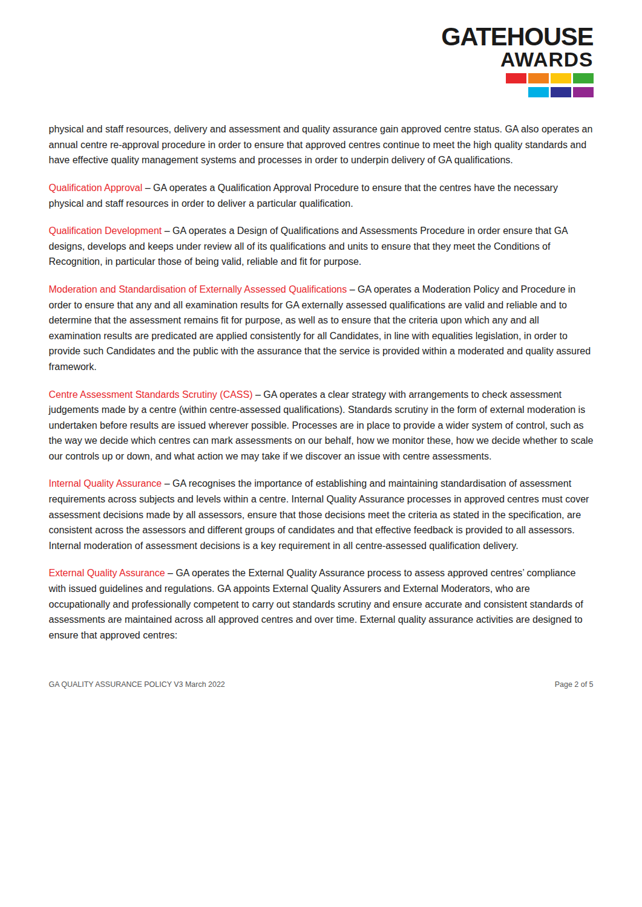GATEHOUSE
AWARDS
physical and staff resources, delivery and assessment and quality assurance gain approved centre status. GA also operates an annual centre re-approval procedure in order to ensure that approved centres continue to meet the high quality standards and have effective quality management systems and processes in order to underpin delivery of GA qualifications.
Qualification Approval – GA operates a Qualification Approval Procedure to ensure that the centres have the necessary physical and staff resources in order to deliver a particular qualification.
Qualification Development – GA operates a Design of Qualifications and Assessments Procedure in order ensure that GA designs, develops and keeps under review all of its qualifications and units to ensure that they meet the Conditions of Recognition, in particular those of being valid, reliable and fit for purpose.
Moderation and Standardisation of Externally Assessed Qualifications – GA operates a Moderation Policy and Procedure in order to ensure that any and all examination results for GA externally assessed qualifications are valid and reliable and to determine that the assessment remains fit for purpose, as well as to ensure that the criteria upon which any and all examination results are predicated are applied consistently for all Candidates, in line with equalities legislation, in order to provide such Candidates and the public with the assurance that the service is provided within a moderated and quality assured framework.
Centre Assessment Standards Scrutiny (CASS) – GA operates a clear strategy with arrangements to check assessment judgements made by a centre (within centre-assessed qualifications). Standards scrutiny in the form of external moderation is undertaken before results are issued wherever possible. Processes are in place to provide a wider system of control, such as the way we decide which centres can mark assessments on our behalf, how we monitor these, how we decide whether to scale our controls up or down, and what action we may take if we discover an issue with centre assessments.
Internal Quality Assurance – GA recognises the importance of establishing and maintaining standardisation of assessment requirements across subjects and levels within a centre. Internal Quality Assurance processes in approved centres must cover assessment decisions made by all assessors, ensure that those decisions meet the criteria as stated in the specification, are consistent across the assessors and different groups of candidates and that effective feedback is provided to all assessors. Internal moderation of assessment decisions is a key requirement in all centre-assessed qualification delivery.
External Quality Assurance – GA operates the External Quality Assurance process to assess approved centres’ compliance with issued guidelines and regulations. GA appoints External Quality Assurers and External Moderators, who are occupationally and professionally competent to carry out standards scrutiny and ensure accurate and consistent standards of assessments are maintained across all approved centres and over time. External quality assurance activities are designed to ensure that approved centres:
GA QUALITY ASSURANCE POLICY V3 March 2022 Page 2 of 5